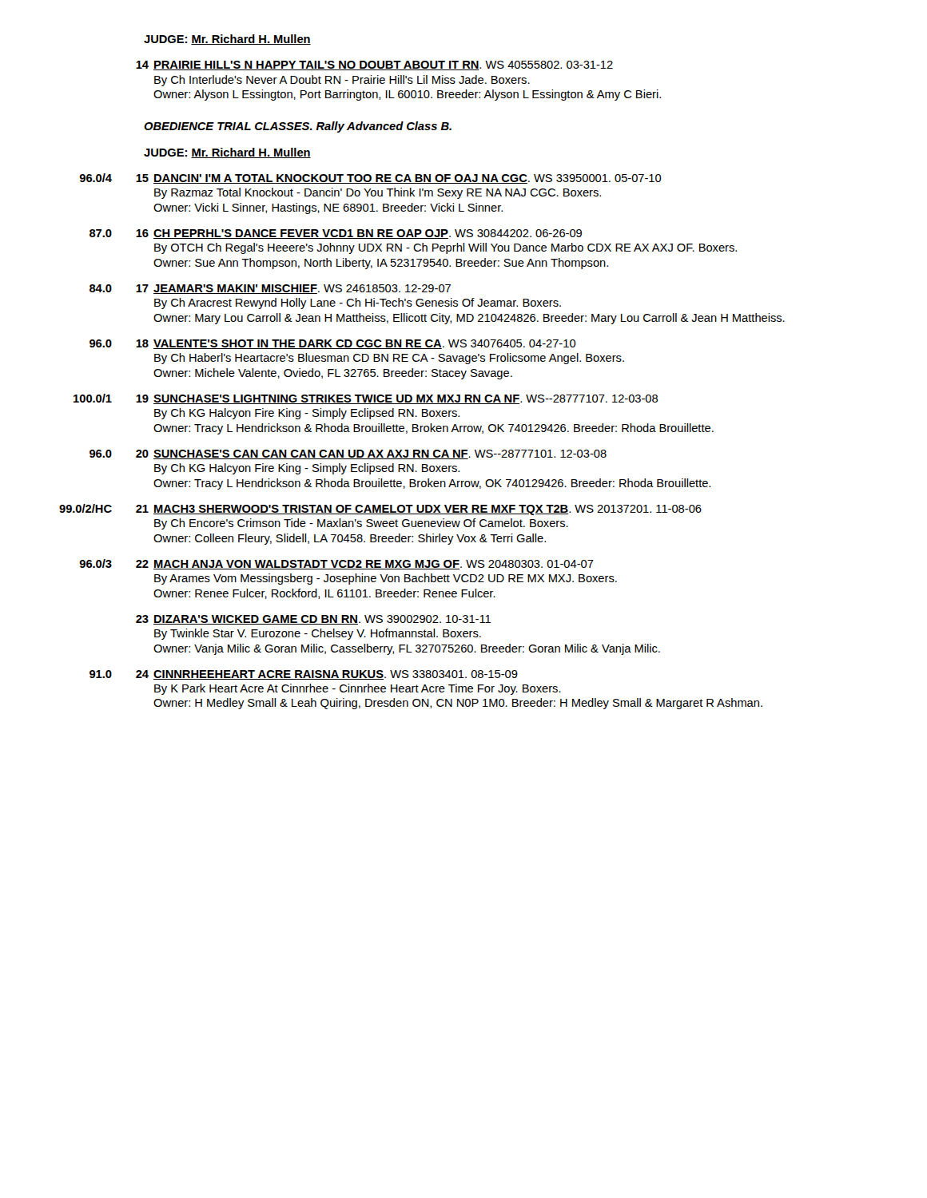JUDGE: Mr. Richard H. Mullen
14
PRAIRIE HILL'S N HAPPY TAIL'S NO DOUBT ABOUT IT RN. WS 40555802. 03-31-12
By Ch Interlude's Never A Doubt RN - Prairie Hill's Lil Miss Jade. Boxers.
Owner: Alyson L Essington, Port Barrington, IL 60010. Breeder: Alyson L Essington & Amy C Bieri.
OBEDIENCE TRIAL CLASSES. Rally Advanced Class B.
JUDGE: Mr. Richard H. Mullen
96.0/4
15
DANCIN' I'M A TOTAL KNOCKOUT TOO RE CA BN OF OAJ NA CGC. WS 33950001. 05-07-10
By Razmaz Total Knockout - Dancin' Do You Think I'm Sexy RE NA NAJ CGC. Boxers.
Owner: Vicki L Sinner, Hastings, NE 68901. Breeder: Vicki L Sinner.
87.0
16
CH PEPRHL'S DANCE FEVER VCD1 BN RE OAP OJP. WS 30844202. 06-26-09
By OTCH Ch Regal's Heeere's Johnny UDX RN - Ch Peprhl Will You Dance Marbo CDX RE AX AXJ OF. Boxers.
Owner: Sue Ann Thompson, North Liberty, IA 523179540. Breeder: Sue Ann Thompson.
84.0
17
JEAMAR'S MAKIN' MISCHIEF. WS 24618503. 12-29-07
By Ch Aracrest Rewynd Holly Lane - Ch Hi-Tech's Genesis Of Jeamar. Boxers.
Owner: Mary Lou Carroll & Jean H Mattheiss, Ellicott City, MD 210424826. Breeder: Mary Lou Carroll & Jean H Mattheiss.
96.0
18
VALENTE'S SHOT IN THE DARK CD CGC BN RE CA. WS 34076405. 04-27-10
By Ch Haberl's Heartacre's Bluesman CD BN RE CA - Savage's Frolicsome Angel. Boxers.
Owner: Michele Valente, Oviedo, FL 32765. Breeder: Stacey Savage.
100.0/1
19
SUNCHASE'S LIGHTNING STRIKES TWICE UD MX MXJ RN CA NF. WS--28777107. 12-03-08
By Ch KG Halcyon Fire King - Simply Eclipsed RN. Boxers.
Owner: Tracy L Hendrickson & Rhoda Brouillette, Broken Arrow, OK 740129426. Breeder: Rhoda Brouillette.
96.0
20
SUNCHASE'S CAN CAN CAN CAN UD AX AXJ RN CA NF. WS--28777101. 12-03-08
By Ch KG Halcyon Fire King - Simply Eclipsed RN. Boxers.
Owner: Tracy L Hendrickson & Rhoda Brouilette, Broken Arrow, OK 740129426. Breeder: Rhoda Brouillette.
99.0/2/HC
21
MACH3 SHERWOOD'S TRISTAN OF CAMELOT UDX VER RE MXF TQX T2B. WS 20137201. 11-08-06
By Ch Encore's Crimson Tide - Maxlan's Sweet Gueneview Of Camelot. Boxers.
Owner: Colleen Fleury, Slidell, LA 70458. Breeder: Shirley Vox & Terri Galle.
96.0/3
22
MACH ANJA VON WALDSTADT VCD2 RE MXG MJG OF. WS 20480303. 01-04-07
By Arames Vom Messingsberg - Josephine Von Bachbett VCD2 UD RE MX MXJ. Boxers.
Owner: Renee Fulcer, Rockford, IL 61101. Breeder: Renee Fulcer.
23
DIZARA'S WICKED GAME CD BN RN. WS 39002902. 10-31-11
By Twinkle Star V. Eurozone - Chelsey V. Hofmannstal. Boxers.
Owner: Vanja Milic & Goran Milic, Casselberry, FL 327075260. Breeder: Goran Milic & Vanja Milic.
91.0
24
CINNRHEEHEART ACRE RAISNA RUKUS. WS 33803401. 08-15-09
By K Park Heart Acre At Cinnrhee - Cinnrhee Heart Acre Time For Joy. Boxers.
Owner: H Medley Small & Leah Quiring, Dresden ON, CN N0P 1M0. Breeder: H Medley Small & Margaret R Ashman.